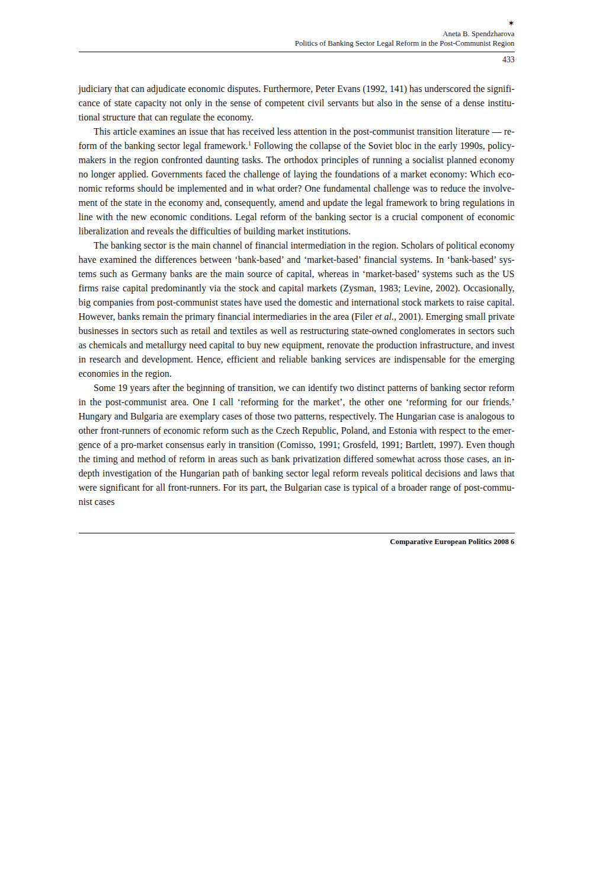✶ Aneta B. Spendzharova Politics of Banking Sector Legal Reform in the Post-Communist Region
433
judiciary that can adjudicate economic disputes. Furthermore, Peter Evans (1992, 141) has underscored the significance of state capacity not only in the sense of competent civil servants but also in the sense of a dense institutional structure that can regulate the economy.
This article examines an issue that has received less attention in the post-communist transition literature — reform of the banking sector legal framework.1 Following the collapse of the Soviet bloc in the early 1990s, policy-makers in the region confronted daunting tasks. The orthodox principles of running a socialist planned economy no longer applied. Governments faced the challenge of laying the foundations of a market economy: Which economic reforms should be implemented and in what order? One fundamental challenge was to reduce the involvement of the state in the economy and, consequently, amend and update the legal framework to bring regulations in line with the new economic conditions. Legal reform of the banking sector is a crucial component of economic liberalization and reveals the difficulties of building market institutions.
The banking sector is the main channel of financial intermediation in the region. Scholars of political economy have examined the differences between ‘bank-based’ and ‘market-based’ financial systems. In ‘bank-based’ systems such as Germany banks are the main source of capital, whereas in ‘market-based’ systems such as the US firms raise capital predominantly via the stock and capital markets (Zysman, 1983; Levine, 2002). Occasionally, big companies from post-communist states have used the domestic and international stock markets to raise capital. However, banks remain the primary financial intermediaries in the area (Filer et al., 2001). Emerging small private businesses in sectors such as retail and textiles as well as restructuring state-owned conglomerates in sectors such as chemicals and metallurgy need capital to buy new equipment, renovate the production infrastructure, and invest in research and development. Hence, efficient and reliable banking services are indispensable for the emerging economies in the region.
Some 19 years after the beginning of transition, we can identify two distinct patterns of banking sector reform in the post-communist area. One I call ‘reforming for the market’, the other one ‘reforming for our friends.’ Hungary and Bulgaria are exemplary cases of those two patterns, respectively. The Hungarian case is analogous to other front-runners of economic reform such as the Czech Republic, Poland, and Estonia with respect to the emergence of a pro-market consensus early in transition (Comisso, 1991; Grosfeld, 1991; Bartlett, 1997). Even though the timing and method of reform in areas such as bank privatization differed somewhat across those cases, an in-depth investigation of the Hungarian path of banking sector legal reform reveals political decisions and laws that were significant for all front-runners. For its part, the Bulgarian case is typical of a broader range of post-communist cases
Comparative European Politics 2008 6